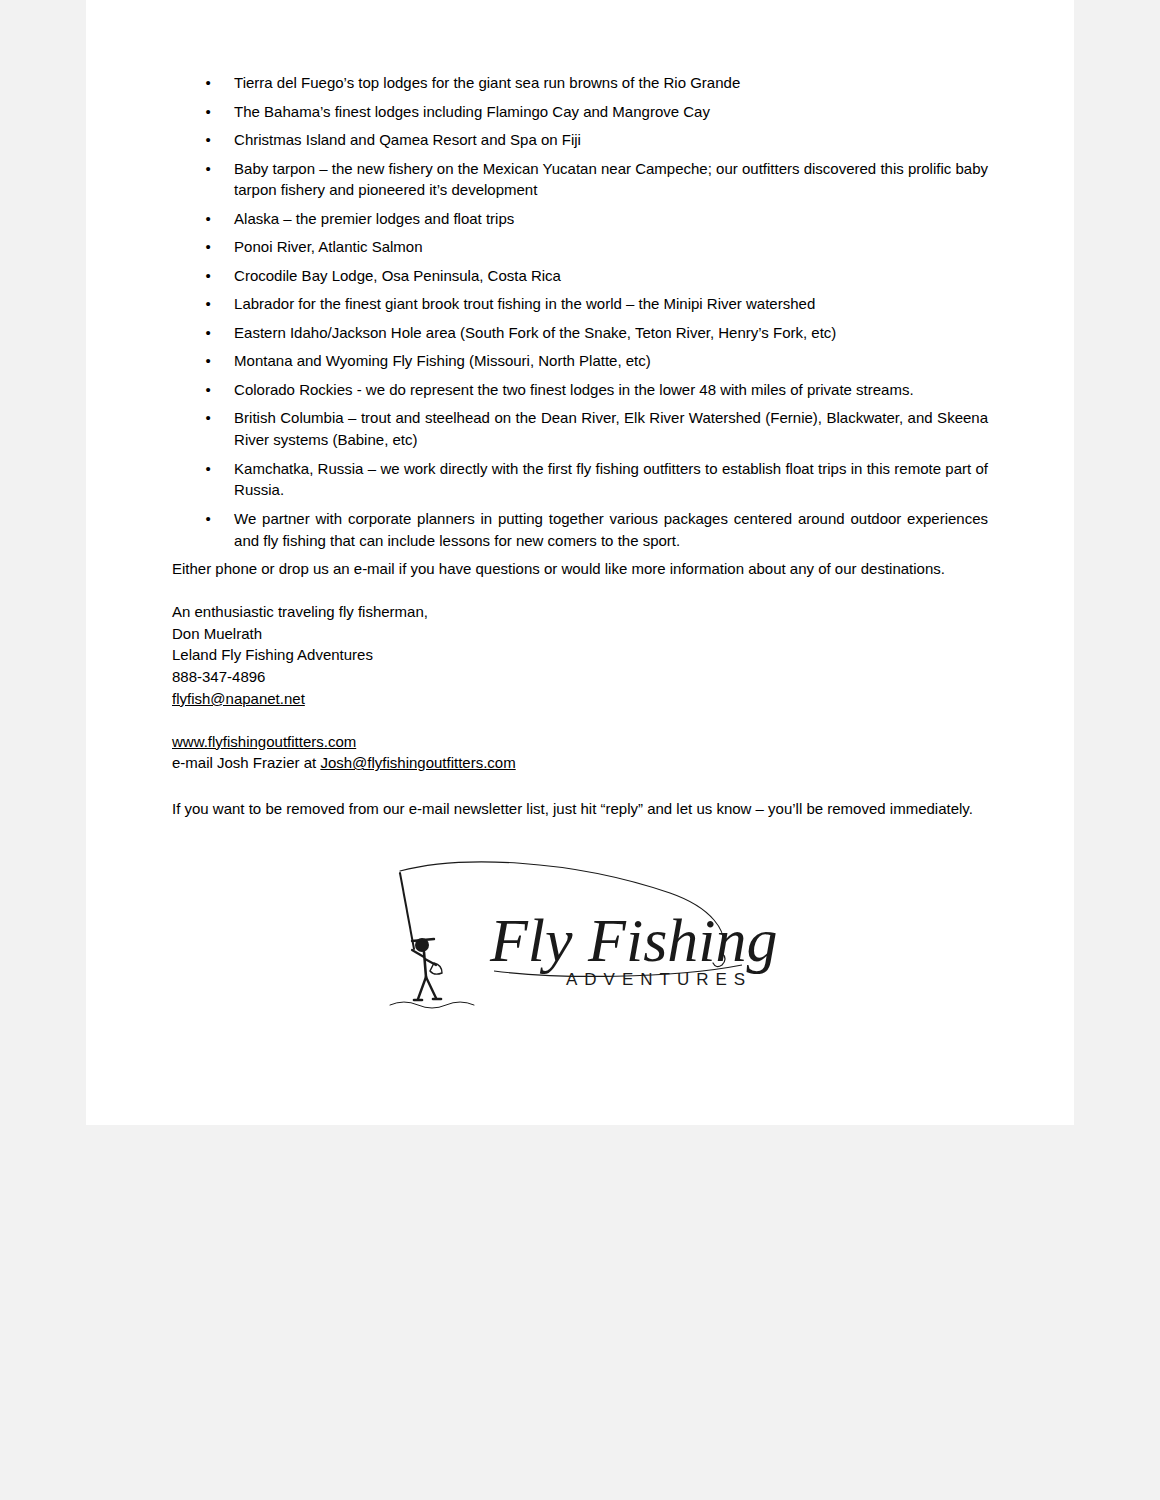Tierra del Fuego’s top lodges for the giant sea run browns of the Rio Grande
The Bahama’s finest lodges including Flamingo Cay and Mangrove Cay
Christmas Island and Qamea Resort and Spa on Fiji
Baby tarpon – the new fishery on the Mexican Yucatan near Campeche; our outfitters discovered this prolific baby tarpon fishery and pioneered it’s development
Alaska – the premier lodges and float trips
Ponoi River, Atlantic Salmon
Crocodile Bay Lodge, Osa Peninsula, Costa Rica
Labrador for the finest giant brook trout fishing in the world – the Minipi River watershed
Eastern Idaho/Jackson Hole area (South Fork of the Snake, Teton River, Henry’s Fork, etc)
Montana and Wyoming Fly Fishing (Missouri, North Platte, etc)
Colorado Rockies - we do represent the two finest lodges in the lower 48 with miles of private streams.
British Columbia – trout and steelhead on the Dean River, Elk River Watershed (Fernie), Blackwater, and Skeena River systems (Babine, etc)
Kamchatka, Russia – we work directly with the first fly fishing outfitters to establish float trips in this remote part of Russia.
We partner with corporate planners in putting together various packages centered around outdoor experiences and fly fishing that can include lessons for new comers to the sport.
Either phone or drop us an e-mail if you have questions or would like more information about any of our destinations.
An enthusiastic traveling fly fisherman,
Don Muelrath
Leland Fly Fishing Adventures
888-347-4896
flyfish@napanet.net
www.flyfishingoutfitters.com
e-mail Josh Frazier at Josh@flyfishingoutfitters.com
If you want to be removed from our e-mail newsletter list, just hit “reply” and let us know – you’ll be removed immediately.
Fly Fishing ADVENTURES